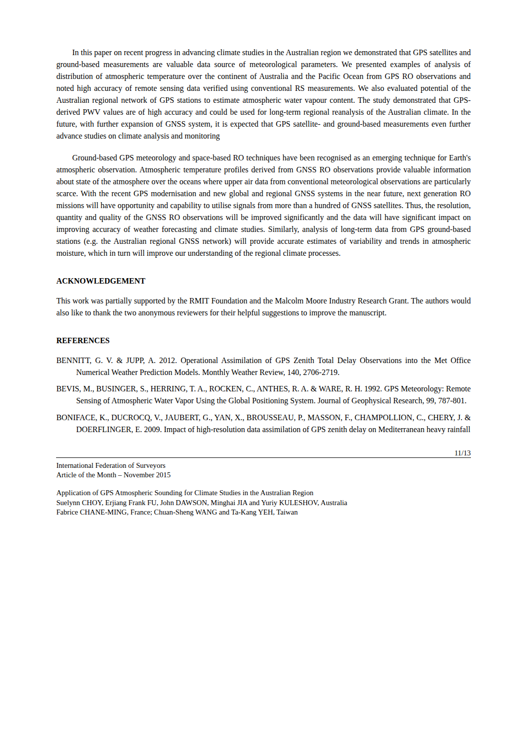In this paper on recent progress in advancing climate studies in the Australian region we demonstrated that GPS satellites and ground-based measurements are valuable data source of meteorological parameters. We presented examples of analysis of distribution of atmospheric temperature over the continent of Australia and the Pacific Ocean from GPS RO observations and noted high accuracy of remote sensing data verified using conventional RS measurements. We also evaluated potential of the Australian regional network of GPS stations to estimate atmospheric water vapour content. The study demonstrated that GPS-derived PWV values are of high accuracy and could be used for long-term regional reanalysis of the Australian climate. In the future, with further expansion of GNSS system, it is expected that GPS satellite- and ground-based measurements even further advance studies on climate analysis and monitoring
Ground-based GPS meteorology and space-based RO techniques have been recognised as an emerging technique for Earth's atmospheric observation. Atmospheric temperature profiles derived from GNSS RO observations provide valuable information about state of the atmosphere over the oceans where upper air data from conventional meteorological observations are particularly scarce. With the recent GPS modernisation and new global and regional GNSS systems in the near future, next generation RO missions will have opportunity and capability to utilise signals from more than a hundred of GNSS satellites. Thus, the resolution, quantity and quality of the GNSS RO observations will be improved significantly and the data will have significant impact on improving accuracy of weather forecasting and climate studies. Similarly, analysis of long-term data from GPS ground-based stations (e.g. the Australian regional GNSS network) will provide accurate estimates of variability and trends in atmospheric moisture, which in turn will improve our understanding of the regional climate processes.
ACKNOWLEDGEMENT
This work was partially supported by the RMIT Foundation and the Malcolm Moore Industry Research Grant. The authors would also like to thank the two anonymous reviewers for their helpful suggestions to improve the manuscript.
REFERENCES
BENNITT, G. V. & JUPP, A. 2012. Operational Assimilation of GPS Zenith Total Delay Observations into the Met Office Numerical Weather Prediction Models. Monthly Weather Review, 140, 2706-2719.
BEVIS, M., BUSINGER, S., HERRING, T. A., ROCKEN, C., ANTHES, R. A. & WARE, R. H. 1992. GPS Meteorology: Remote Sensing of Atmospheric Water Vapor Using the Global Positioning System. Journal of Geophysical Research, 99, 787-801.
BONIFACE, K., DUCROCQ, V., JAUBERT, G., YAN, X., BROUSSEAU, P., MASSON, F., CHAMPOLLION, C., CHERY, J. & DOERFLINGER, E. 2009. Impact of high-resolution data assimilation of GPS zenith delay on Mediterranean heavy rainfall
11/13
International Federation of Surveyors
Article of the Month – November 2015
Application of GPS Atmospheric Sounding for Climate Studies in the Australian Region
Suelynn CHOY, Erjiang Frank FU, John DAWSON, Minghai JIA and Yuriy KULESHOV, Australia
Fabrice CHANE-MING, France; Chuan-Sheng WANG and Ta-Kang YEH, Taiwan